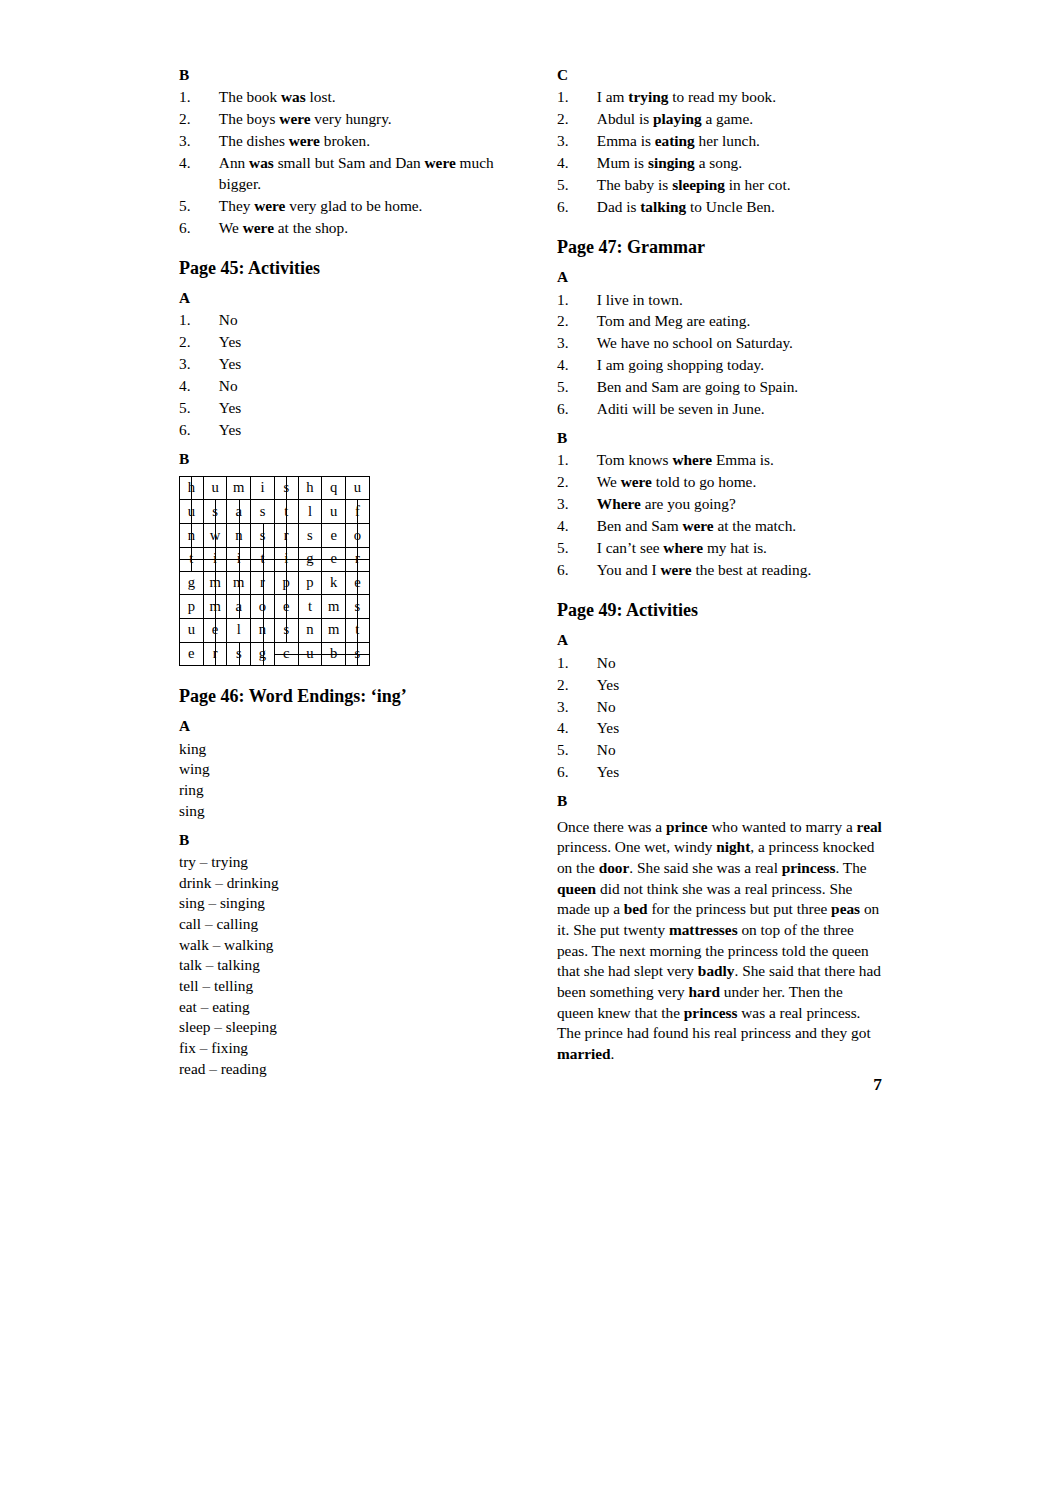B
The book was lost.
The boys were very hungry.
The dishes were broken.
Ann was small but Sam and Dan were much bigger.
They were very glad to be home.
We were at the shop.
Page 45: Activities
A
No
Yes
Yes
No
Yes
Yes
B
| h | u | m | i | s | h | q | u |
| u | s | a | s | t | l | u | f |
| n | w | n | s | r | s | e | o |
| t | i | i | t | i | g | e | r |
| g | m | m | r | p | p | k | e |
| p | m | a | o | e | t | m | s |
| u | e | l | n | s | n | m | t |
| e | r | s | g | c | u | b | s |
Page 46: Word Endings: ‘ing’
A
king
wing
ring
sing
B
try – trying
drink – drinking
sing – singing
call – calling
walk – walking
talk – talking
tell – telling
eat – eating
sleep – sleeping
fix – fixing
read – reading
C
I am trying to read my book.
Abdul is playing a game.
Emma is eating her lunch.
Mum is singing a song.
The baby is sleeping in her cot.
Dad is talking to Uncle Ben.
Page 47: Grammar
A
I live in town.
Tom and Meg are eating.
We have no school on Saturday.
I am going shopping today.
Ben and Sam are going to Spain.
Aditi will be seven in June.
B
Tom knows where Emma is.
We were told to go home.
Where are you going?
Ben and Sam were at the match.
I can’t see where my hat is.
You and I were the best at reading.
Page 49: Activities
A
No
Yes
No
Yes
No
Yes
B
Once there was a prince who wanted to marry a real princess. One wet, windy night, a princess knocked on the door. She said she was a real princess. The queen did not think she was a real princess. She made up a bed for the princess but put three peas on it. She put twenty mattresses on top of the three peas. The next morning the princess told the queen that she had slept very badly. She said that there had been something very hard under her. Then the queen knew that the princess was a real princess. The prince had found his real princess and they got married.
7